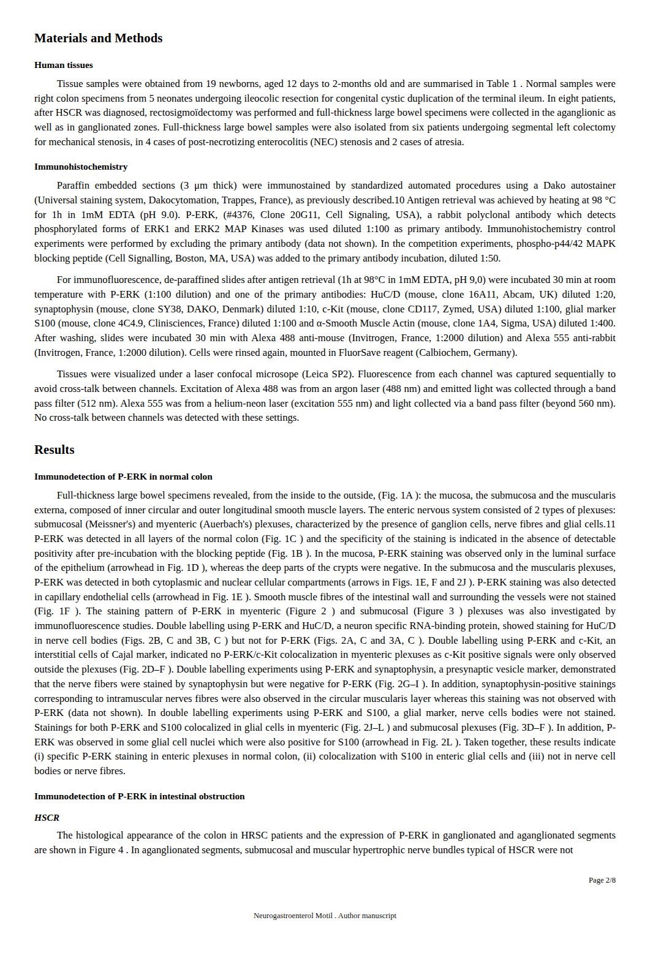Materials and Methods
Human tissues
Tissue samples were obtained from 19 newborns, aged 12 days to 2-months old and are summarised in Table 1 . Normal samples were right colon specimens from 5 neonates undergoing ileocolic resection for congenital cystic duplication of the terminal ileum. In eight patients, after HSCR was diagnosed, rectosigmoïdectomy was performed and full-thickness large bowel specimens were collected in the aganglionic as well as in ganglionated zones. Full-thickness large bowel samples were also isolated from six patients undergoing segmental left colectomy for mechanical stenosis, in 4 cases of post-necrotizing enterocolitis (NEC) stenosis and 2 cases of atresia.
Immunohistochemistry
Paraffin embedded sections (3 μm thick) were immunostained by standardized automated procedures using a Dako autostainer (Universal staining system, Dakocytomation, Trappes, France), as previously described.10 Antigen retrieval was achieved by heating at 98 °C for 1h in 1mM EDTA (pH 9.0). P-ERK, (#4376, Clone 20G11, Cell Signaling, USA), a rabbit polyclonal antibody which detects phosphorylated forms of ERK1 and ERK2 MAP Kinases was used diluted 1:100 as primary antibody. Immunohistochemistry control experiments were performed by excluding the primary antibody (data not shown). In the competition experiments, phospho-p44/42 MAPK blocking peptide (Cell Signalling, Boston, MA, USA) was added to the primary antibody incubation, diluted 1:50.
For immunofluorescence, de-paraffined slides after antigen retrieval (1h at 98°C in 1mM EDTA, pH 9,0) were incubated 30 min at room temperature with P-ERK (1:100 dilution) and one of the primary antibodies: HuC/D (mouse, clone 16A11, Abcam, UK) diluted 1:20, synaptophysin (mouse, clone SY38, DAKO, Denmark) diluted 1:10, c-Kit (mouse, clone CD117, Zymed, USA) diluted 1:100, glial marker S100 (mouse, clone 4C4.9, Clinisciences, France) diluted 1:100 and α-Smooth Muscle Actin (mouse, clone 1A4, Sigma, USA) diluted 1:400. After washing, slides were incubated 30 min with Alexa 488 anti-mouse (Invitrogen, France, 1:2000 dilution) and Alexa 555 anti-rabbit (Invitrogen, France, 1:2000 dilution). Cells were rinsed again, mounted in FluorSave reagent (Calbiochem, Germany).
Tissues were visualized under a laser confocal microsope (Leica SP2). Fluorescence from each channel was captured sequentially to avoid cross-talk between channels. Excitation of Alexa 488 was from an argon laser (488 nm) and emitted light was collected through a band pass filter (512 nm). Alexa 555 was from a helium-neon laser (excitation 555 nm) and light collected via a band pass filter (beyond 560 nm). No cross-talk between channels was detected with these settings.
Results
Immunodetection of P-ERK in normal colon
Full-thickness large bowel specimens revealed, from the inside to the outside, (Fig. 1A ): the mucosa, the submucosa and the muscularis externa, composed of inner circular and outer longitudinal smooth muscle layers. The enteric nervous system consisted of 2 types of plexuses: submucosal (Meissner's) and myenteric (Auerbach's) plexuses, characterized by the presence of ganglion cells, nerve fibres and glial cells.11 P-ERK was detected in all layers of the normal colon (Fig. 1C ) and the specificity of the staining is indicated in the absence of detectable positivity after pre-incubation with the blocking peptide (Fig. 1B ). In the mucosa, P-ERK staining was observed only in the luminal surface of the epithelium (arrowhead in Fig. 1D ), whereas the deep parts of the crypts were negative. In the submucosa and the muscularis plexuses, P-ERK was detected in both cytoplasmic and nuclear cellular compartments (arrows in Figs. 1E, F and 2J ). P-ERK staining was also detected in capillary endothelial cells (arrowhead in Fig. 1E ). Smooth muscle fibres of the intestinal wall and surrounding the vessels were not stained (Fig. 1F ). The staining pattern of P-ERK in myenteric (Figure 2 ) and submucosal (Figure 3 ) plexuses was also investigated by immunofluorescence studies. Double labelling using P-ERK and HuC/D, a neuron specific RNA-binding protein, showed staining for HuC/D in nerve cell bodies (Figs. 2B, C and 3B, C ) but not for P-ERK (Figs. 2A, C and 3A, C ). Double labelling using P-ERK and c-Kit, an interstitial cells of Cajal marker, indicated no P-ERK/c-Kit colocalization in myenteric plexuses as c-Kit positive signals were only observed outside the plexuses (Fig. 2D–F ). Double labelling experiments using P-ERK and synaptophysin, a presynaptic vesicle marker, demonstrated that the nerve fibers were stained by synaptophysin but were negative for P-ERK (Fig. 2G–I ). In addition, synaptophysin-positive stainings corresponding to intramuscular nerves fibres were also observed in the circular muscularis layer whereas this staining was not observed with P-ERK (data not shown). In double labelling experiments using P-ERK and S100, a glial marker, nerve cells bodies were not stained. Stainings for both P-ERK and S100 colocalized in glial cells in myenteric (Fig. 2J–L ) and submucosal plexuses (Fig. 3D–F ). In addition, P-ERK was observed in some glial cell nuclei which were also positive for S100 (arrowhead in Fig. 2L ). Taken together, these results indicate (i) specific P-ERK staining in enteric plexuses in normal colon, (ii) colocalization with S100 in enteric glial cells and (iii) not in nerve cell bodies or nerve fibres.
Immunodetection of P-ERK in intestinal obstruction
HSCR
The histological appearance of the colon in HRSC patients and the expression of P-ERK in ganglionated and aganglionated segments are shown in Figure 4 . In aganglionated segments, submucosal and muscular hypertrophic nerve bundles typical of HSCR were not
Page 2/8
Neurogastroenterol Motil . Author manuscript